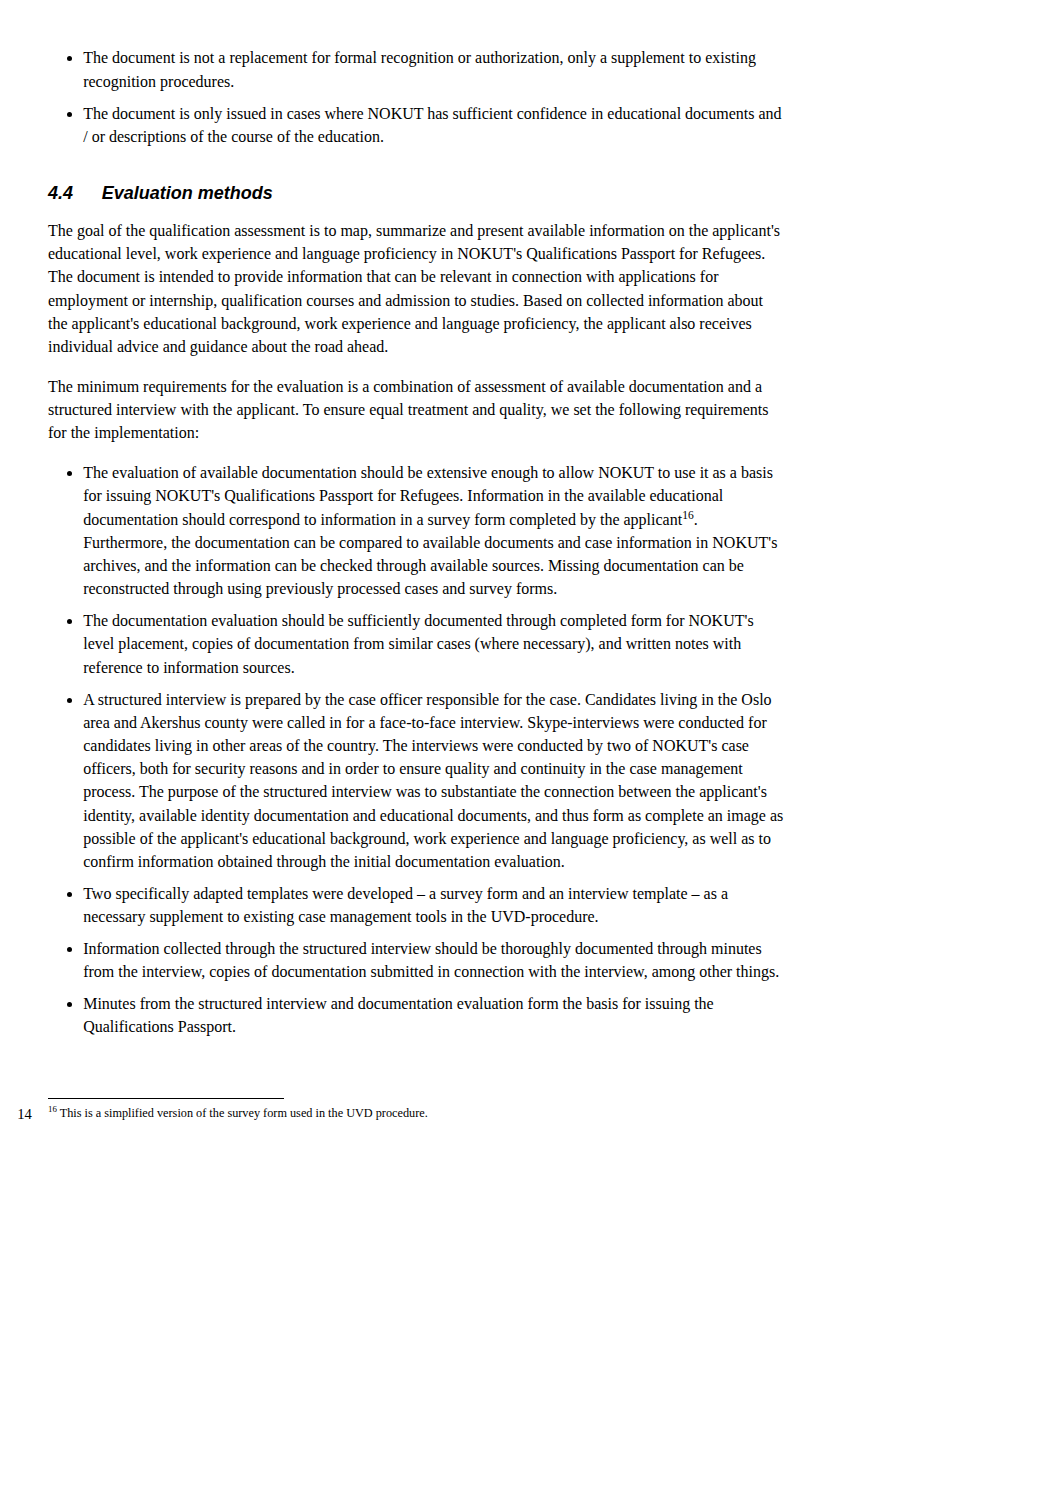The document is not a replacement for formal recognition or authorization, only a supplement to existing recognition procedures.
The document is only issued in cases where NOKUT has sufficient confidence in educational documents and / or descriptions of the course of the education.
4.4 Evaluation methods
The goal of the qualification assessment is to map, summarize and present available information on the applicant's educational level, work experience and language proficiency in NOKUT's Qualifications Passport for Refugees. The document is intended to provide information that can be relevant in connection with applications for employment or internship, qualification courses and admission to studies. Based on collected information about the applicant's educational background, work experience and language proficiency, the applicant also receives individual advice and guidance about the road ahead.
The minimum requirements for the evaluation is a combination of assessment of available documentation and a structured interview with the applicant. To ensure equal treatment and quality, we set the following requirements for the implementation:
The evaluation of available documentation should be extensive enough to allow NOKUT to use it as a basis for issuing NOKUT's Qualifications Passport for Refugees. Information in the available educational documentation should correspond to information in a survey form completed by the applicant16. Furthermore, the documentation can be compared to available documents and case information in NOKUT's archives, and the information can be checked through available sources. Missing documentation can be reconstructed through using previously processed cases and survey forms.
The documentation evaluation should be sufficiently documented through completed form for NOKUT's level placement, copies of documentation from similar cases (where necessary), and written notes with reference to information sources.
A structured interview is prepared by the case officer responsible for the case. Candidates living in the Oslo area and Akershus county were called in for a face-to-face interview. Skype-interviews were conducted for candidates living in other areas of the country. The interviews were conducted by two of NOKUT's case officers, both for security reasons and in order to ensure quality and continuity in the case management process. The purpose of the structured interview was to substantiate the connection between the applicant's identity, available identity documentation and educational documents, and thus form as complete an image as possible of the applicant's educational background, work experience and language proficiency, as well as to confirm information obtained through the initial documentation evaluation.
Two specifically adapted templates were developed – a survey form and an interview template – as a necessary supplement to existing case management tools in the UVD-procedure.
Information collected through the structured interview should be thoroughly documented through minutes from the interview, copies of documentation submitted in connection with the interview, among other things.
Minutes from the structured interview and documentation evaluation form the basis for issuing the Qualifications Passport.
14
16 This is a simplified version of the survey form used in the UVD procedure.